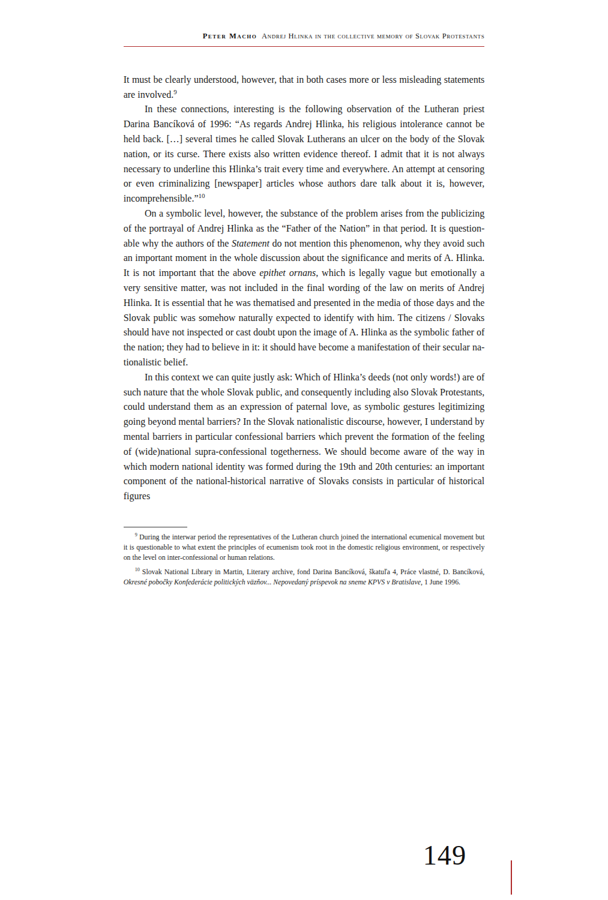Peter Macho Andrej Hlinka in the collective memory of Slovak Protestants
It must be clearly understood, however, that in both cases more or less misleading statements are involved.9
In these connections, interesting is the following observation of the Lutheran priest Darina Bancíková of 1996: “As regards Andrej Hlinka, his religious intolerance cannot be held back. […] several times he called Slovak Lutherans an ulcer on the body of the Slovak nation, or its curse. There exists also written evidence thereof. I admit that it is not always necessary to underline this Hlinka’s trait every time and everywhere. An attempt at censoring or even criminalizing [newspaper] articles whose authors dare talk about it is, however, incomprehensible.”10
On a symbolic level, however, the substance of the problem arises from the publicizing of the portrayal of Andrej Hlinka as the “Father of the Nation” in that period. It is questionable why the authors of the Statement do not mention this phenomenon, why they avoid such an important moment in the whole discussion about the significance and merits of A. Hlinka. It is not important that the above epithet ornans, which is legally vague but emotionally a very sensitive matter, was not included in the final wording of the law on merits of Andrej Hlinka. It is essential that he was thematised and presented in the media of those days and the Slovak public was somehow naturally expected to identify with him. The citizens / Slovaks should have not inspected or cast doubt upon the image of A. Hlinka as the symbolic father of the nation; they had to believe in it: it should have become a manifestation of their secular nationalistic belief.
In this context we can quite justly ask: Which of Hlinka’s deeds (not only words!) are of such nature that the whole Slovak public, and consequently including also Slovak Protestants, could understand them as an expression of paternal love, as symbolic gestures legitimizing going beyond mental barriers? In the Slovak nationalistic discourse, however, I understand by mental barriers in particular confessional barriers which prevent the formation of the feeling of (wide)national supra-confessional togetherness. We should become aware of the way in which modern national identity was formed during the 19th and 20th centuries: an important component of the national-historical narrative of Slovaks consists in particular of historical figures
9 During the interwar period the representatives of the Lutheran church joined the international ecumenical movement but it is questionable to what extent the principles of ecumenism took root in the domestic religious environment, or respectively on the level on inter-confessional or human relations.
10 Slovak National Library in Martin, Literary archive, fond Darina Bancíková, škatuľa 4, Práce vlastné, D. Bancíková, Okresné pobočky Konfederácie politických väzňov... Nepovedaný príspevok na sneme KPVS v Bratislave, 1 June 1996.
149